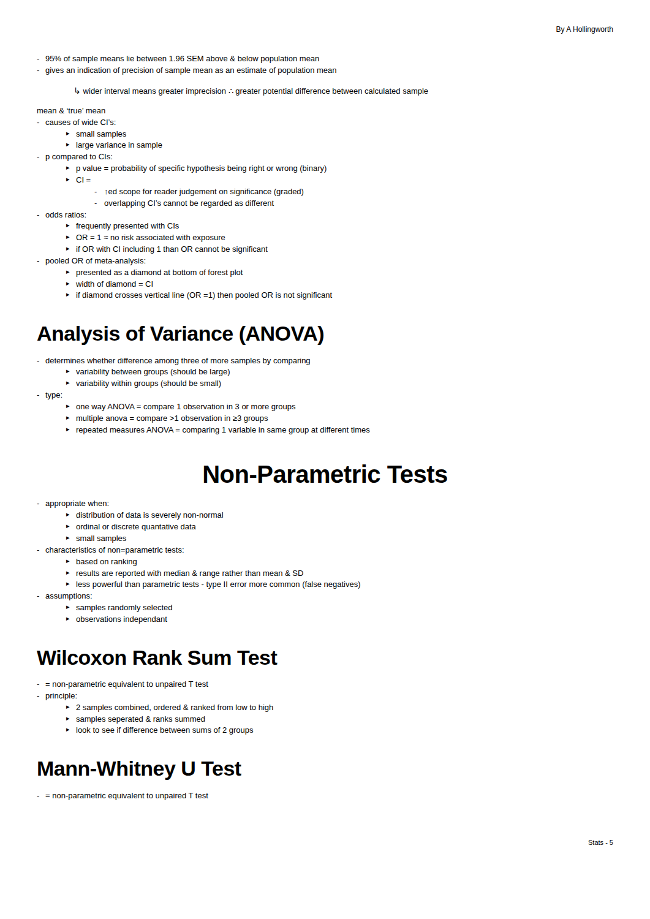By A Hollingworth
95% of sample means lie between 1.96 SEM above & below population mean
gives an indication of precision of sample mean as an estimate of population mean
↳ wider interval means greater imprecision ∴ greater potential difference between calculated sample
mean & ‘true’ mean
causes of wide CI’s:
small samples
large variance in sample
p compared to CIs:
p value = probability of specific hypothesis being right or wrong (binary)
CI =
↑ed scope for reader judgement on significance (graded)
overlapping CI’s cannot be regarded as different
odds ratios:
frequently presented with CIs
OR = 1 ≈ no risk associated with exposure
if OR with CI including 1 than OR cannot be significant
pooled OR of meta-analysis:
presented as a diamond at bottom of forest plot
width of diamond = CI
if diamond crosses vertical line (OR =1) then pooled OR is not significant
Analysis of Variance (ANOVA)
determines whether difference among three of more samples by comparing
variability between groups (should be large)
variability within groups (should be small)
type:
one way ANOVA = compare 1 observation in 3 or more groups
multiple anova = compare >1 observation in ≥3 groups
repeated measures ANOVA = comparing 1 variable in same group at different times
Non-Parametric Tests
appropriate when:
distribution of data is severely non-normal
ordinal or discrete quantative data
small samples
characteristics of non=parametric tests:
based on ranking
results are reported with median & range rather than mean & SD
less powerful than parametric tests - type II error more common (false negatives)
assumptions:
samples randomly selected
observations independant
Wilcoxon Rank Sum Test
= non-parametric equivalent to unpaired T test
principle:
2 samples combined, ordered & ranked from low to high
samples seperated & ranks summed
look to see if difference between sums of 2 groups
Mann-Whitney U Test
= non-parametric equivalent to unpaired T test
Stats - 5